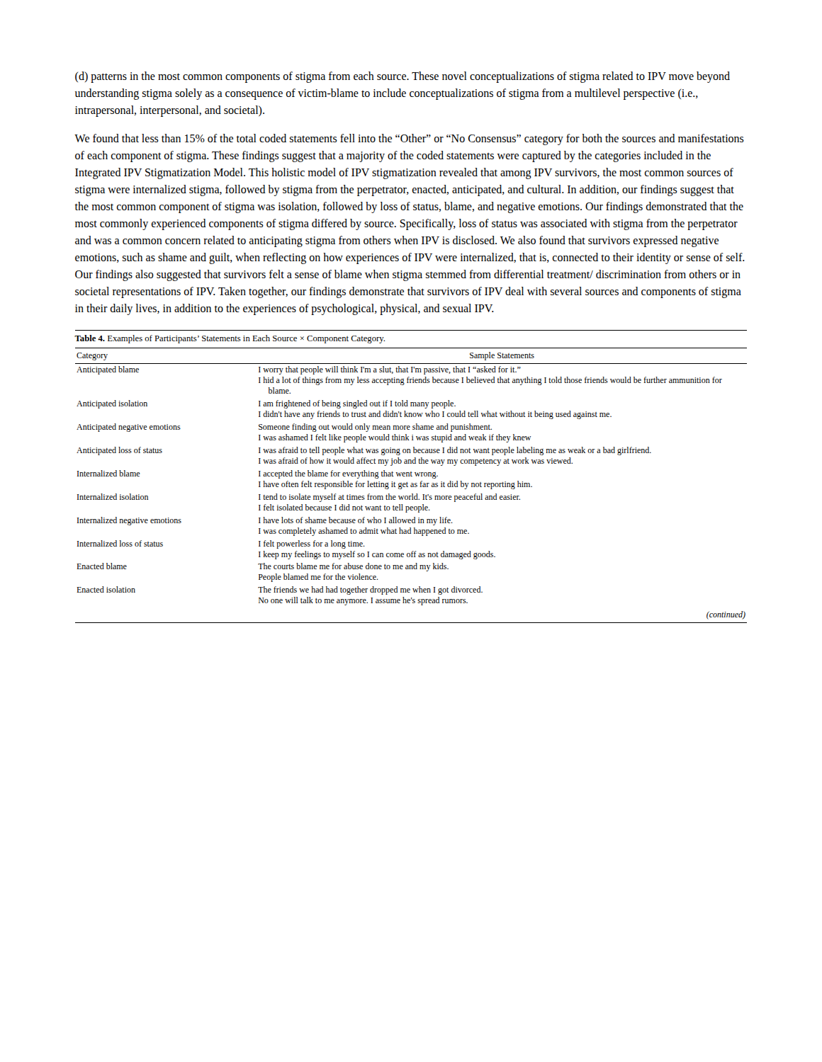(d) patterns in the most common components of stigma from each source. These novel conceptualizations of stigma related to IPV move beyond understanding stigma solely as a consequence of victim-blame to include conceptualizations of stigma from a multilevel perspective (i.e., intrapersonal, interpersonal, and societal).
We found that less than 15% of the total coded statements fell into the “Other” or “No Consensus” category for both the sources and manifestations of each component of stigma. These findings suggest that a majority of the coded statements were captured by the categories included in the Integrated IPV Stigmatization Model. This holistic model of IPV stigmatization revealed that among IPV survivors, the most common sources of stigma were internalized stigma, followed by stigma from the perpetrator, enacted, anticipated, and cultural. In addition, our findings suggest that the most common component of stigma was isolation, followed by loss of status, blame, and negative emotions. Our findings demonstrated that the most commonly experienced components of stigma differed by source. Specifically, loss of status was associated with stigma from the perpetrator and was a common concern related to anticipating stigma from others when IPV is disclosed. We also found that survivors expressed negative emotions, such as shame and guilt, when reflecting on how experiences of IPV were internalized, that is, connected to their identity or sense of self. Our findings also suggested that survivors felt a sense of blame when stigma stemmed from differential treatment/ discrimination from others or in societal representations of IPV. Taken together, our findings demonstrate that survivors of IPV deal with several sources and components of stigma in their daily lives, in addition to the experiences of psychological, physical, and sexual IPV.
Table 4. Examples of Participants’ Statements in Each Source × Component Category.
| Category | Sample Statements |
| --- | --- |
| Anticipated blame | I worry that people will think I'm a slut, that I'm passive, that I “asked for it.” I hid a lot of things from my less accepting friends because I believed that anything I told those friends would be further ammunition for blame. |
| Anticipated isolation | I am frightened of being singled out if I told many people. I didn't have any friends to trust and didn't know who I could tell what without it being used against me. |
| Anticipated negative emotions | Someone finding out would only mean more shame and punishment. I was ashamed I felt like people would think i was stupid and weak if they knew |
| Anticipated loss of status | I was afraid to tell people what was going on because I did not want people labeling me as weak or a bad girlfriend. I was afraid of how it would affect my job and the way my competency at work was viewed. |
| Internalized blame | I accepted the blame for everything that went wrong. I have often felt responsible for letting it get as far as it did by not reporting him. |
| Internalized isolation | I tend to isolate myself at times from the world. It's more peaceful and easier. I felt isolated because I did not want to tell people. |
| Internalized negative emotions | I have lots of shame because of who I allowed in my life. I was completely ashamed to admit what had happened to me. |
| Internalized loss of status | I felt powerless for a long time. I keep my feelings to myself so I can come off as not damaged goods. |
| Enacted blame | The courts blame me for abuse done to me and my kids. People blamed me for the violence. |
| Enacted isolation | The friends we had had together dropped me when I got divorced. No one will talk to me anymore. I assume he's spread rumors. |
(continued)